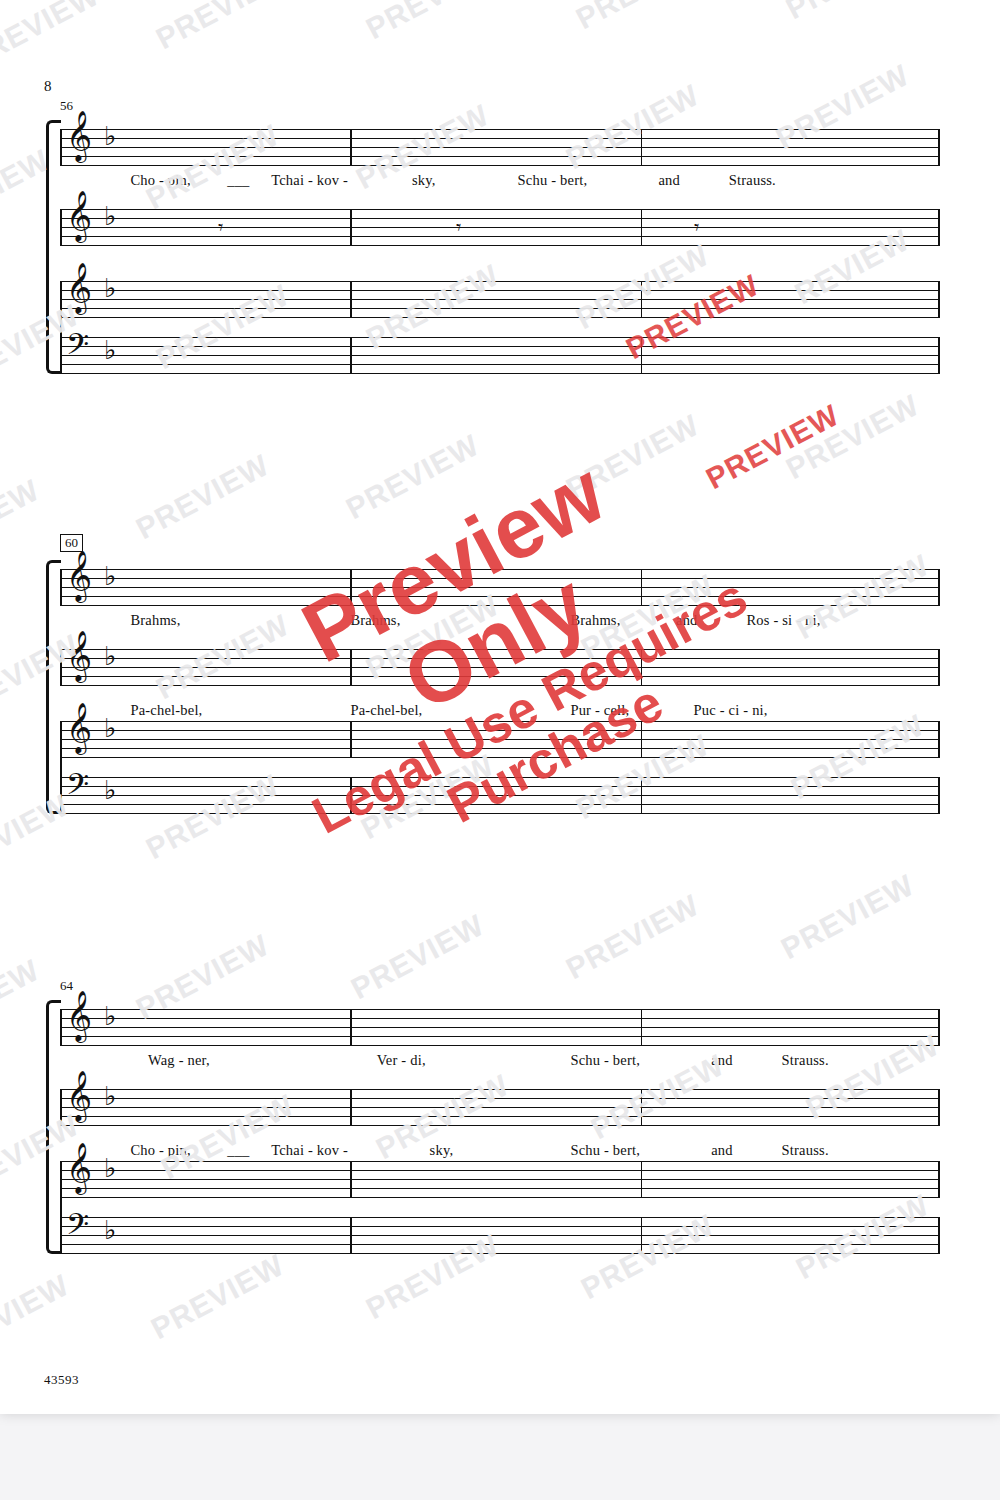8
56
𝄞 ♭
Cho - pin, ___ Tchai - kov - sky, Schu - bert, and Strauss.
𝄞 ♭ 𝄾 𝄾 𝄾
𝄞 ♭
𝄢 ♭
60
𝄞 ♭
Brahms, Brahms, Brahms, and Ros - si - ni,
𝄞 ♭
Pa‑chel‑bel, Pa‑chel‑bel, Pur - cell, Puc - ci - ni,
𝄞 ♭
𝄢 ♭
64
𝄞 ♭
Wag - ner, Ver - di, Schu - bert, and Strauss.
𝄞 ♭
Cho - pin, ___ Tchai - kov - sky, Schu - bert, and Strauss.
𝄞 ♭
𝄢 ♭
43593
PREVIEW
PREVIEW
PREVIEW
PREVIEW
PREVIEW
REVIEW
PREVIEW
PREVIEW
PREVIEW
PREVIEW
PREVIEW
PREVIEW
PREVIEW
PREVIEW
REVIEW
REVIEW
PREVIEW
PREVIEW
PREVIEW
PREVIEW
PREVIEW
PREVIEW
PREVIEW
PREVIEW
PREVIEW
PREVIEW
PREVIEW
PREVIEW
PREVIEW
PREVIEW
REVIEW
PREVIEW
PREVIEW
PREVIEW
PREVIEW
PREVIEW
PREVIEW
PREVIEW
PREVIEW
PREVIEW
PREVIEW
PREVIEW
PREVIEW
PREVIEW
PREVIEW
PREVIEW
PREVIEW
Preview Only
Legal Use Requires Purchase